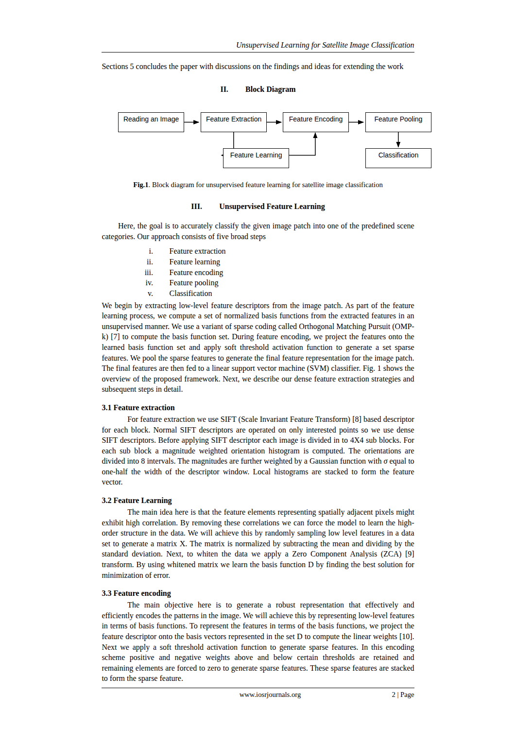Unsupervised Learning for Satellite Image Classification
Sections 5 concludes the paper with discussions on the findings and ideas for extending the work
II. Block Diagram
Reading an Image
Feature Extraction
Feature Encoding
Feature Pooling
Feature Learning
Classification
Fig.1. Block diagram for unsupervised feature learning for satellite image classification
III. Unsupervised Feature Learning
Here, the goal is to accurately classify the given image patch into one of the predefined scene categories. Our approach consists of five broad steps
Feature extraction
Feature learning
Feature encoding
Feature pooling
Classification
We begin by extracting low-level feature descriptors from the image patch. As part of the feature learning process, we compute a set of normalized basis functions from the extracted features in an unsupervised manner. We use a variant of sparse coding called Orthogonal Matching Pursuit (OMP-k) [7] to compute the basis function set. During feature encoding, we project the features onto the learned basis function set and apply soft threshold activation function to generate a set sparse features. We pool the sparse features to generate the final feature representation for the image patch. The final features are then fed to a linear support vector machine (SVM) classifier. Fig. 1 shows the overview of the proposed framework. Next, we describe our dense feature extraction strategies and subsequent steps in detail.
3.1 Feature extraction
For feature extraction we use SIFT (Scale Invariant Feature Transform) [8] based descriptor for each block. Normal SIFT descriptors are operated on only interested points so we use dense SIFT descriptors. Before applying SIFT descriptor each image is divided in to 4X4 sub blocks. For each sub block a magnitude weighted orientation histogram is computed. The orientations are divided into 8 intervals. The magnitudes are further weighted by a Gaussian function with σ equal to one-half the width of the descriptor window. Local histograms are stacked to form the feature vector.
3.2 Feature Learning
The main idea here is that the feature elements representing spatially adjacent pixels might exhibit high correlation. By removing these correlations we can force the model to learn the high-order structure in the data. We will achieve this by randomly sampling low level features in a data set to generate a matrix X. The matrix is normalized by subtracting the mean and dividing by the standard deviation. Next, to whiten the data we apply a Zero Component Analysis (ZCA) [9] transform. By using whitened matrix we learn the basis function D by finding the best solution for minimization of error.
3.3 Feature encoding
The main objective here is to generate a robust representation that effectively and efficiently encodes the patterns in the image. We will achieve this by representing low-level features in terms of basis functions. To represent the features in terms of the basis functions, we project the feature descriptor onto the basis vectors represented in the set D to compute the linear weights [10]. Next we apply a soft threshold activation function to generate sparse features. In this encoding scheme positive and negative weights above and below certain thresholds are retained and remaining elements are forced to zero to generate sparse features. These sparse features are stacked to form the sparse feature.
www.iosrjournals.org 2 | Page